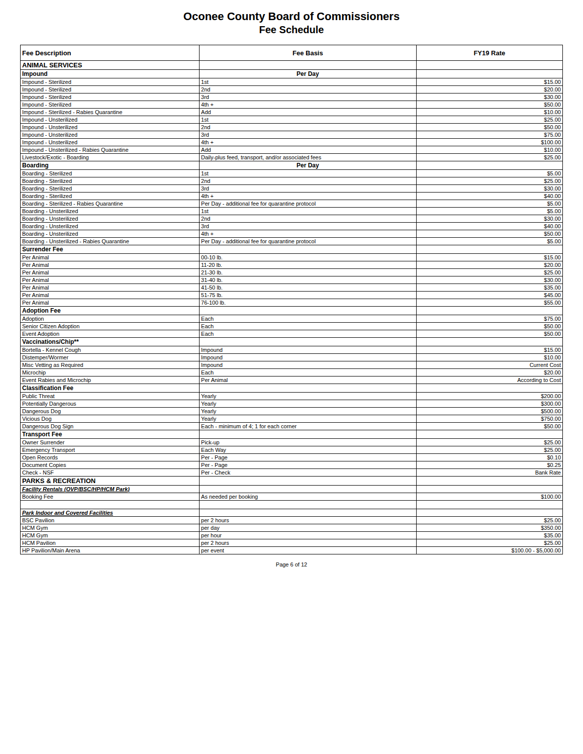Oconee County Board of Commissioners
Fee Schedule
| Fee Description | Fee Basis | FY19 Rate |
| --- | --- | --- |
| ANIMAL SERVICES | | |
| Impound | Per Day | |
| Impound - Sterilized | 1st | $15.00 |
| Impound - Sterilized | 2nd | $20.00 |
| Impound - Sterilized | 3rd | $30.00 |
| Impound - Sterilized | 4th + | $50.00 |
| Impound - Sterilized - Rabies Quarantine | Add | $10.00 |
| Impound - Unsterilized | 1st | $25.00 |
| Impound - Unsterilized | 2nd | $50.00 |
| Impound - Unsterilized | 3rd | $75.00 |
| Impound - Unsterilized | 4th + | $100.00 |
| Impound - Unsterilized - Rabies Quarantine | Add | $10.00 |
| Livestock/Exotic - Boarding | Daily-plus feed, transport, and/or associated fees | $25.00 |
| Boarding | Per Day | |
| Boarding - Sterilized | 1st | $5.00 |
| Boarding - Sterilized | 2nd | $25.00 |
| Boarding - Sterilized | 3rd | $30.00 |
| Boarding - Sterilized | 4th + | $40.00 |
| Boarding - Sterilized - Rabies Quarantine | Per Day - additional fee for quarantine protocol | $5.00 |
| Boarding - Unsterilized | 1st | $5.00 |
| Boarding - Unsterilized | 2nd | $30.00 |
| Boarding - Unsterilized | 3rd | $40.00 |
| Boarding - Unsterilized | 4th + | $50.00 |
| Boarding - Unsterilized - Rabies Quarantine | Per Day - additional fee for quarantine protocol | $5.00 |
| Surrender Fee | | |
| Per Animal | 00-10 lb. | $15.00 |
| Per Animal | 11-20 lb. | $20.00 |
| Per Animal | 21-30 lb. | $25.00 |
| Per Animal | 31-40 lb. | $30.00 |
| Per Animal | 41-50 lb. | $35.00 |
| Per Animal | 51-75 lb. | $45.00 |
| Per Animal | 76-100 lb. | $55.00 |
| Adoption Fee | | |
| Adoption | Each | $75.00 |
| Senior Citizen Adoption | Each | $50.00 |
| Event Adoption | Each | $50.00 |
| Vaccinations/Chip** | | |
| Bortella - Kennel Cough | Impound | $15.00 |
| Distemper/Wormer | Impound | $10.00 |
| Misc Vetting as Required | Impound | Current Cost |
| Microchip | Each | $20.00 |
| Event Rabies and Microchip | Per Animal | According to Cost |
| Classification Fee | | |
| Public Threat | Yearly | $200.00 |
| Potentially Dangerous | Yearly | $300.00 |
| Dangerous Dog | Yearly | $500.00 |
| Vicious Dog | Yearly | $750.00 |
| Dangerous Dog Sign | Each - minimum of 4; 1 for each corner | $50.00 |
| Transport Fee | | |
| Owner Surrender | Pick-up | $25.00 |
| Emergency Transport | Each Way | $25.00 |
| Open Records | Per - Page | $0.10 |
| Document Copies | Per - Page | $0.25 |
| Check - NSF | Per - Check | Bank Rate |
| PARKS & RECREATION | | |
| Facility Rentals (OVP/BSC/HP/HCM Park) | | |
| Booking Fee | As needed per booking | $100.00 |
| Park Indoor and Covered Facilities | | |
| BSC Pavilion | per 2 hours | $25.00 |
| HCM Gym | per day | $350.00 |
| HCM Gym | per hour | $35.00 |
| HCM Pavilion | per 2 hours | $25.00 |
| HP Pavilion/Main Arena | per event | $100.00 - $5,000.00 |
Page 6 of 12